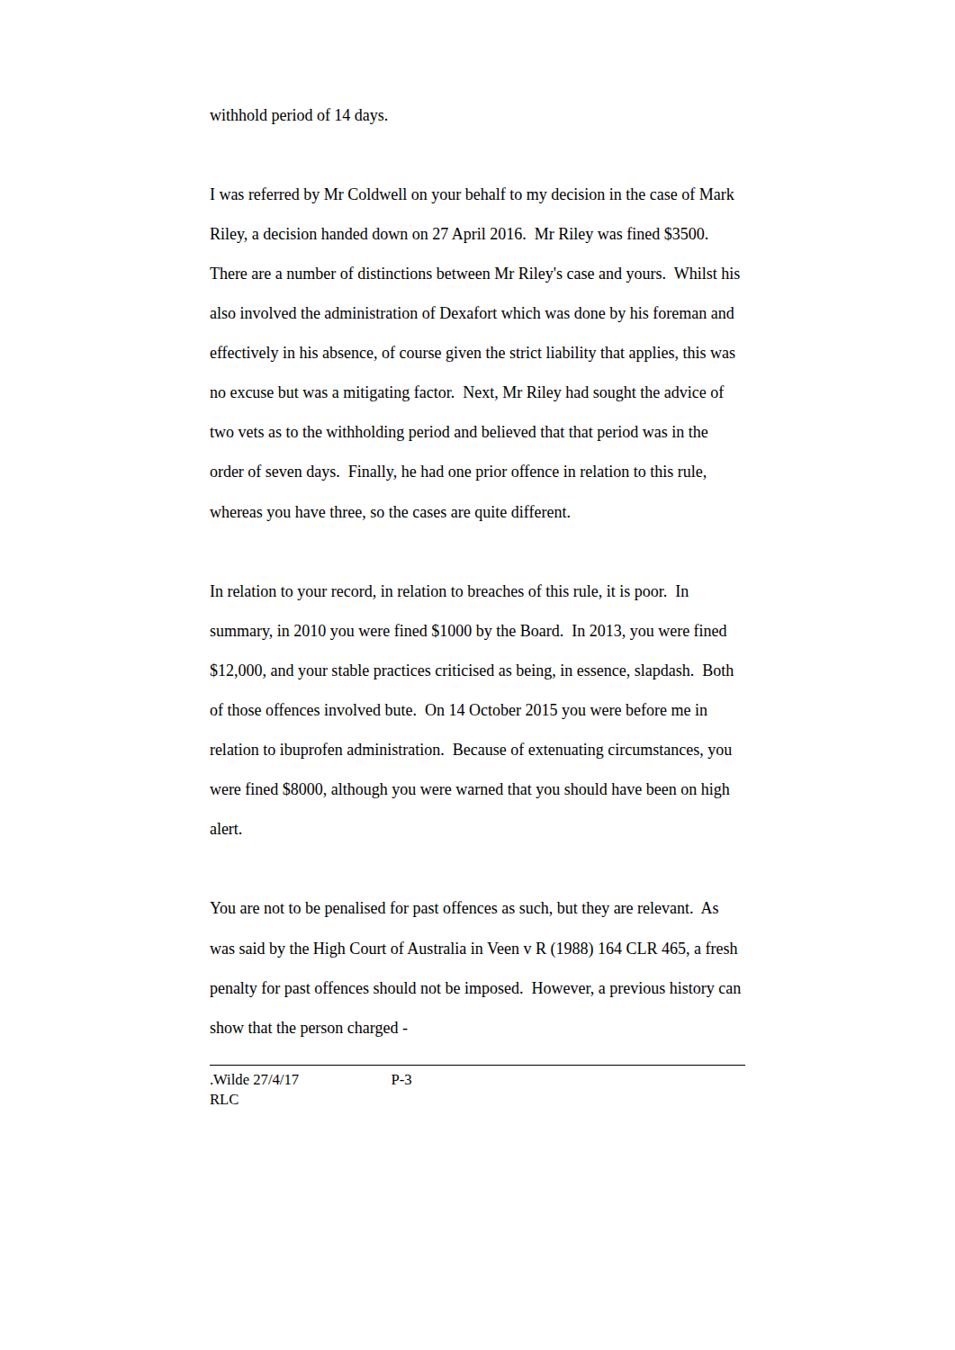withhold period of 14 days.
I was referred by Mr Coldwell on your behalf to my decision in the case of Mark Riley, a decision handed down on 27 April 2016. Mr Riley was fined $3500. There are a number of distinctions between Mr Riley's case and yours. Whilst his also involved the administration of Dexafort which was done by his foreman and effectively in his absence, of course given the strict liability that applies, this was no excuse but was a mitigating factor. Next, Mr Riley had sought the advice of two vets as to the withholding period and believed that that period was in the order of seven days. Finally, he had one prior offence in relation to this rule, whereas you have three, so the cases are quite different.
In relation to your record, in relation to breaches of this rule, it is poor. In summary, in 2010 you were fined $1000 by the Board. In 2013, you were fined $12,000, and your stable practices criticised as being, in essence, slapdash. Both of those offences involved bute. On 14 October 2015 you were before me in relation to ibuprofen administration. Because of extenuating circumstances, you were fined $8000, although you were warned that you should have been on high alert.
You are not to be penalised for past offences as such, but they are relevant. As was said by the High Court of Australia in Veen v R (1988) 164 CLR 465, a fresh penalty for past offences should not be imposed. However, a previous history can show that the person charged -
.Wilde 27/4/17
P-3
RLC